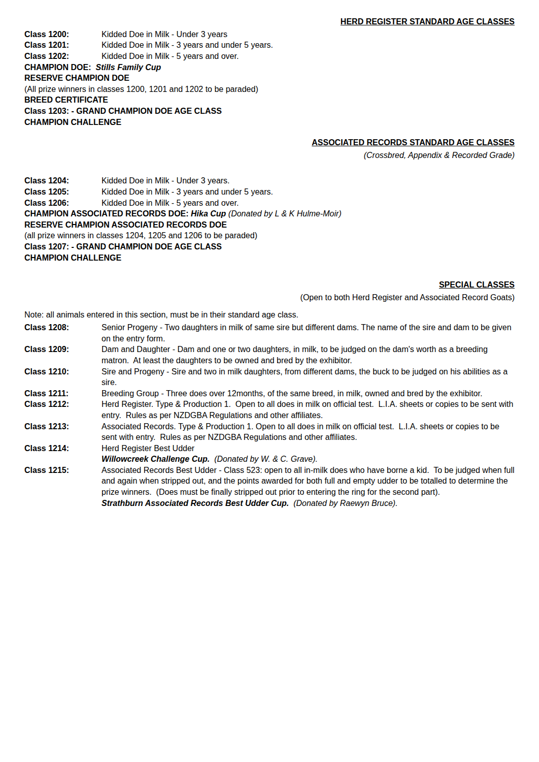HERD REGISTER STANDARD AGE CLASSES
Class 1200: Kidded Doe in Milk - Under 3 years
Class 1201: Kidded Doe in Milk - 3 years and under 5 years.
Class 1202: Kidded Doe in Milk - 5 years and over.
CHAMPION DOE: Stills Family Cup
RESERVE CHAMPION DOE
(All prize winners in classes 1200, 1201 and 1202 to be paraded)
BREED CERTIFICATE
Class 1203: - GRAND CHAMPION DOE AGE CLASS
CHAMPION CHALLENGE
ASSOCIATED RECORDS STANDARD AGE CLASSES
(Crossbred, Appendix & Recorded Grade)
Class 1204: Kidded Doe in Milk - Under 3 years.
Class 1205: Kidded Doe in Milk - 3 years and under 5 years.
Class 1206: Kidded Doe in Milk - 5 years and over.
CHAMPION ASSOCIATED RECORDS DOE: Hika Cup (Donated by L & K Hulme-Moir)
RESERVE CHAMPION ASSOCIATED RECORDS DOE
(all prize winners in classes 1204, 1205 and 1206 to be paraded)
Class 1207: - GRAND CHAMPION DOE AGE CLASS
CHAMPION CHALLENGE
SPECIAL CLASSES
(Open to both Herd Register and Associated Record Goats)
Note: all animals entered in this section, must be in their standard age class.
Class 1208: Senior Progeny - Two daughters in milk of same sire but different dams. The name of the sire and dam to be given on the entry form.
Class 1209: Dam and Daughter - Dam and one or two daughters, in milk, to be judged on the dam's worth as a breeding matron. At least the daughters to be owned and bred by the exhibitor.
Class 1210: Sire and Progeny - Sire and two in milk daughters, from different dams, the buck to be judged on his abilities as a sire.
Class 1211: Breeding Group - Three does over 12months, of the same breed, in milk, owned and bred by the exhibitor.
Class 1212: Herd Register. Type & Production 1. Open to all does in milk on official test. L.I.A. sheets or copies to be sent with entry. Rules as per NZDGBA Regulations and other affiliates.
Class 1213: Associated Records. Type & Production 1. Open to all does in milk on official test. L.I.A. sheets or copies to be sent with entry. Rules as per NZDGBA Regulations and other affiliates.
Class 1214: Herd Register Best Udder
Willowcreek Challenge Cup. (Donated by W. & C. Grave).
Class 1215: Associated Records Best Udder - Class 523: open to all in-milk does who have borne a kid. To be judged when full and again when stripped out, and the points awarded for both full and empty udder to be totalled to determine the prize winners. (Does must be finally stripped out prior to entering the ring for the second part).
Strathburn Associated Records Best Udder Cup. (Donated by Raewyn Bruce).